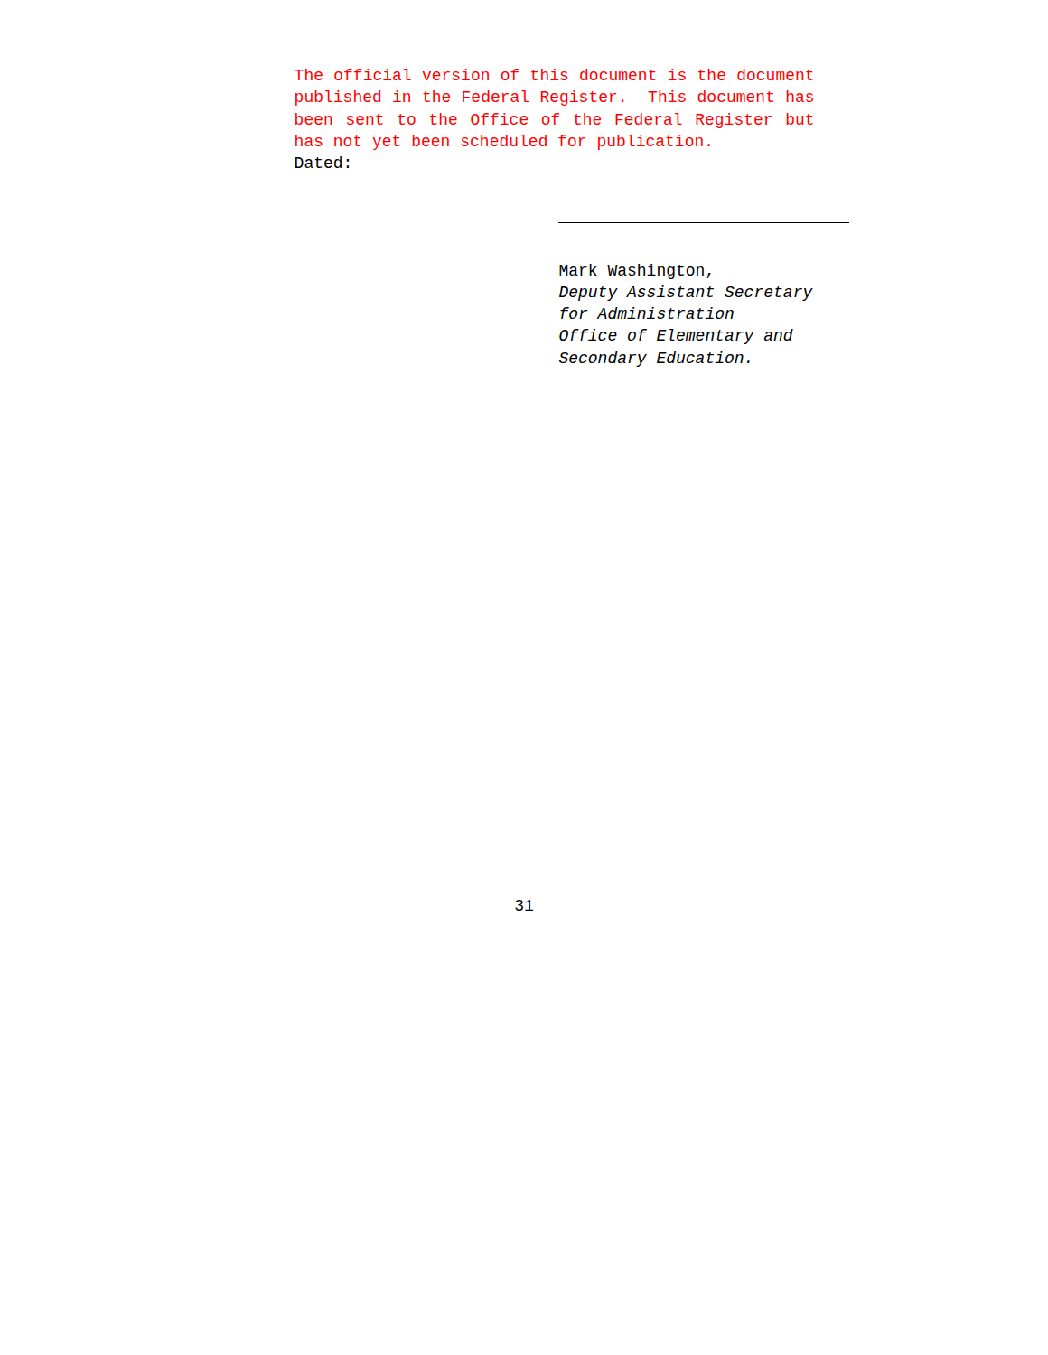The official version of this document is the document published in the Federal Register. This document has been sent to the Office of the Federal Register but has not yet been scheduled for publication.
Dated:
Mark Washington,
Deputy Assistant Secretary for Administration
Office of Elementary and Secondary Education.
31